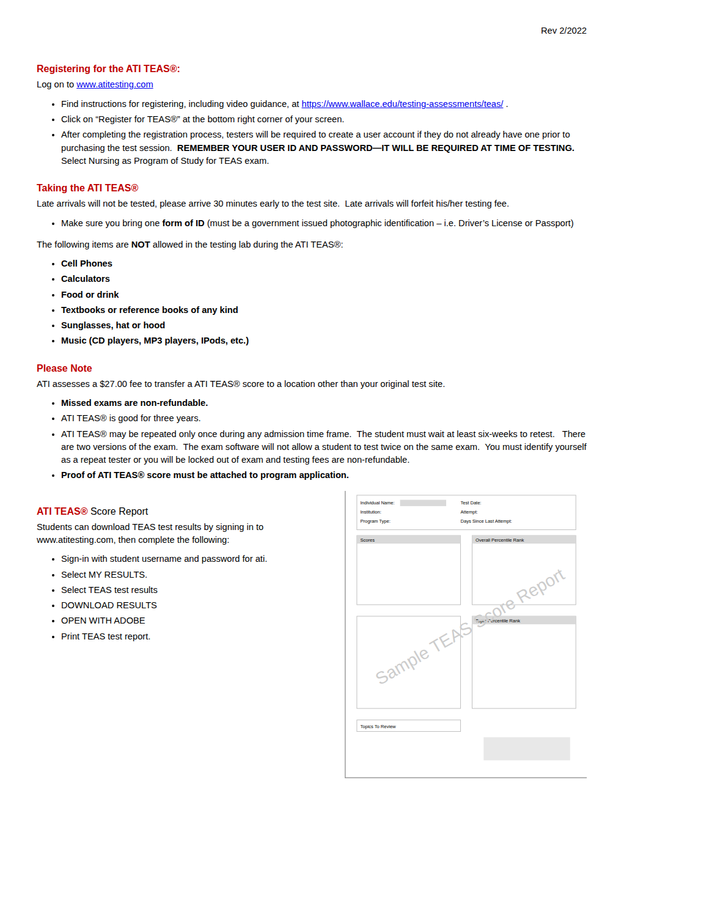Rev 2/2022
Registering for the ATI TEAS®:
Log on to www.atitesting.com
Find instructions for registering, including video guidance, at https://www.wallace.edu/testing-assessments/teas/ .
Click on “Register for TEAS®” at the bottom right corner of your screen.
After completing the registration process, testers will be required to create a user account if they do not already have one prior to purchasing the test session. REMEMBER YOUR USER ID AND PASSWORD—IT WILL BE REQUIRED AT TIME OF TESTING. Select Nursing as Program of Study for TEAS exam.
Taking the ATI TEAS®
Late arrivals will not be tested, please arrive 30 minutes early to the test site. Late arrivals will forfeit his/her testing fee.
Make sure you bring one form of ID (must be a government issued photographic identification – i.e. Driver’s License or Passport)
The following items are NOT allowed in the testing lab during the ATI TEAS®:
Cell Phones
Calculators
Food or drink
Textbooks or reference books of any kind
Sunglasses, hat or hood
Music (CD players, MP3 players, IPods, etc.)
Please Note
ATI assesses a $27.00 fee to transfer a ATI TEAS® score to a location other than your original test site.
Missed exams are non-refundable.
ATI TEAS® is good for three years.
ATI TEAS® may be repeated only once during any admission time frame. The student must wait at least six-weeks to retest. There are two versions of the exam. The exam software will not allow a student to test twice on the same exam. You must identify yourself as a repeat tester or you will be locked out of exam and testing fees are non-refundable.
Proof of ATI TEAS® score must be attached to program application.
ATI TEAS® Score Report
Students can download TEAS test results by signing in to www.atitesting.com, then complete the following:
Sign-in with student username and password for ati.
Select MY RESULTS.
Select TEAS test results
DOWNLOAD RESULTS
OPEN WITH ADOBE
Print TEAS test report.